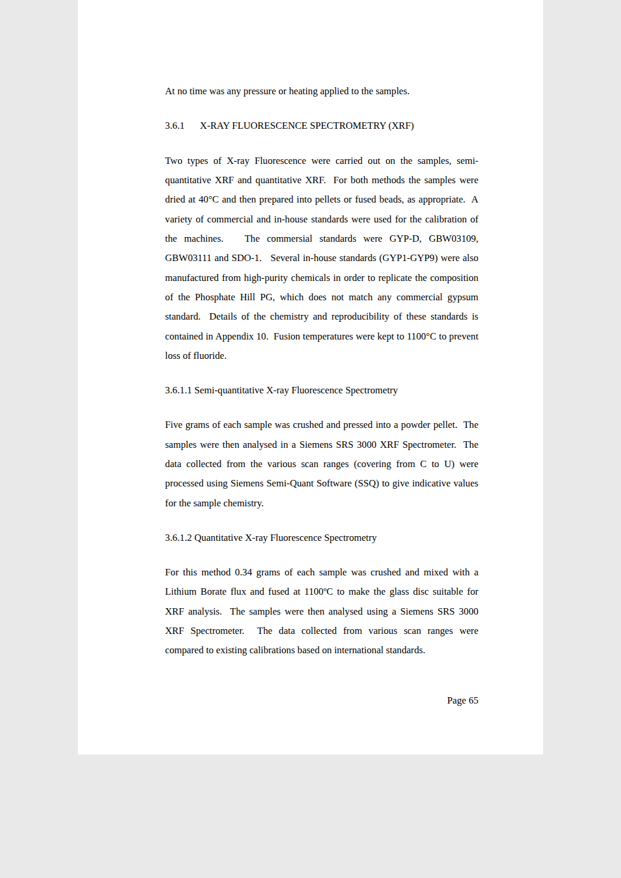At no time was any pressure or heating applied to the samples.
3.6.1 X-RAY FLUORESCENCE SPECTROMETRY (XRF)
Two types of X-ray Fluorescence were carried out on the samples, semi-quantitative XRF and quantitative XRF. For both methods the samples were dried at 40°C and then prepared into pellets or fused beads, as appropriate. A variety of commercial and in-house standards were used for the calibration of the machines. The commersial standards were GYP-D, GBW03109, GBW03111 and SDO-1. Several in-house standards (GYP1-GYP9) were also manufactured from high-purity chemicals in order to replicate the composition of the Phosphate Hill PG, which does not match any commercial gypsum standard. Details of the chemistry and reproducibility of these standards is contained in Appendix 10. Fusion temperatures were kept to 1100°C to prevent loss of fluoride.
3.6.1.1 Semi-quantitative X-ray Fluorescence Spectrometry
Five grams of each sample was crushed and pressed into a powder pellet. The samples were then analysed in a Siemens SRS 3000 XRF Spectrometer. The data collected from the various scan ranges (covering from C to U) were processed using Siemens Semi-Quant Software (SSQ) to give indicative values for the sample chemistry.
3.6.1.2 Quantitative X-ray Fluorescence Spectrometry
For this method 0.34 grams of each sample was crushed and mixed with a Lithium Borate flux and fused at 1100ºC to make the glass disc suitable for XRF analysis. The samples were then analysed using a Siemens SRS 3000 XRF Spectrometer. The data collected from various scan ranges were compared to existing calibrations based on international standards.
Page 65